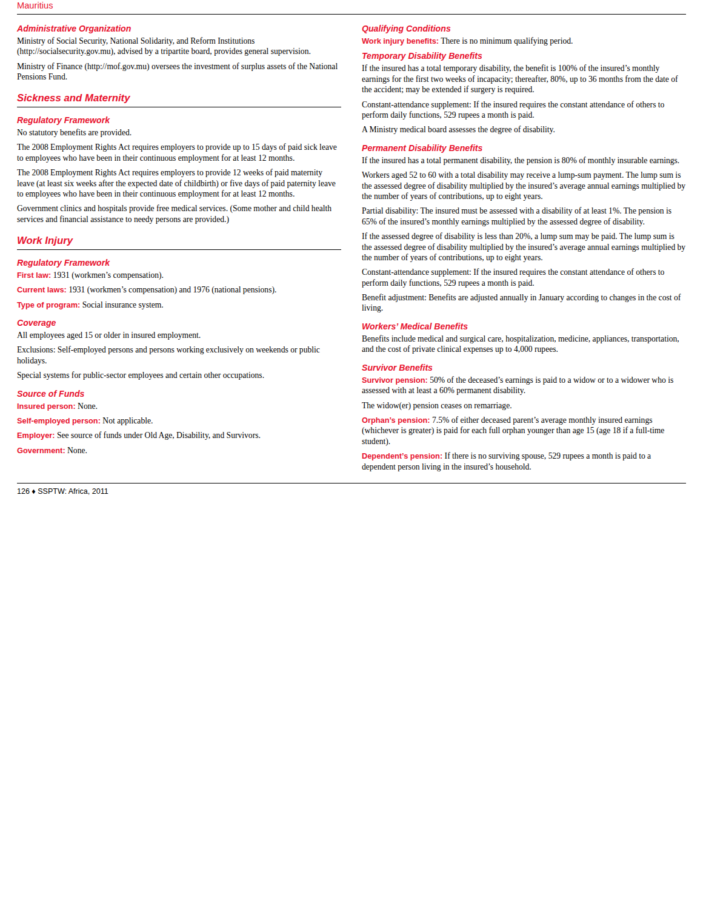Mauritius
Administrative Organization
Ministry of Social Security, National Solidarity, and Reform Institutions (http://socialsecurity.gov.mu), advised by a tripartite board, provides general supervision.
Ministry of Finance (http://mof.gov.mu) oversees the investment of surplus assets of the National Pensions Fund.
Sickness and Maternity
Regulatory Framework
No statutory benefits are provided.
The 2008 Employment Rights Act requires employers to provide up to 15 days of paid sick leave to employees who have been in their continuous employment for at least 12 months.
The 2008 Employment Rights Act requires employers to provide 12 weeks of paid maternity leave (at least six weeks after the expected date of childbirth) or five days of paid paternity leave to employees who have been in their continuous employment for at least 12 months.
Government clinics and hospitals provide free medical services. (Some mother and child health services and financial assistance to needy persons are provided.)
Work Injury
Regulatory Framework
First law: 1931 (workmen’s compensation).
Current laws: 1931 (workmen’s compensation) and 1976 (national pensions).
Type of program: Social insurance system.
Coverage
All employees aged 15 or older in insured employment.
Exclusions: Self-employed persons and persons working exclusively on weekends or public holidays.
Special systems for public-sector employees and certain other occupations.
Source of Funds
Insured person: None.
Self-employed person: Not applicable.
Employer: See source of funds under Old Age, Disability, and Survivors.
Government: None.
Qualifying Conditions
Work injury benefits: There is no minimum qualifying period.
Temporary Disability Benefits
If the insured has a total temporary disability, the benefit is 100% of the insured’s monthly earnings for the first two weeks of incapacity; thereafter, 80%, up to 36 months from the date of the accident; may be extended if surgery is required.
Constant-attendance supplement: If the insured requires the constant attendance of others to perform daily functions, 529 rupees a month is paid.
A Ministry medical board assesses the degree of disability.
Permanent Disability Benefits
If the insured has a total permanent disability, the pension is 80% of monthly insurable earnings.
Workers aged 52 to 60 with a total disability may receive a lump-sum payment. The lump sum is the assessed degree of disability multiplied by the insured’s average annual earnings multiplied by the number of years of contributions, up to eight years.
Partial disability: The insured must be assessed with a disability of at least 1%. The pension is 65% of the insured’s monthly earnings multiplied by the assessed degree of disability.
If the assessed degree of disability is less than 20%, a lump sum may be paid. The lump sum is the assessed degree of disability multiplied by the insured’s average annual earnings multiplied by the number of years of contributions, up to eight years.
Constant-attendance supplement: If the insured requires the constant attendance of others to perform daily functions, 529 rupees a month is paid.
Benefit adjustment: Benefits are adjusted annually in January according to changes in the cost of living.
Workers’ Medical Benefits
Benefits include medical and surgical care, hospitalization, medicine, appliances, transportation, and the cost of private clinical expenses up to 4,000 rupees.
Survivor Benefits
Survivor pension: 50% of the deceased’s earnings is paid to a widow or to a widower who is assessed with at least a 60% permanent disability.
The widow(er) pension ceases on remarriage.
Orphan’s pension: 7.5% of either deceased parent’s average monthly insured earnings (whichever is greater) is paid for each full orphan younger than age 15 (age 18 if a full-time student).
Dependent’s pension: If there is no surviving spouse, 529 rupees a month is paid to a dependent person living in the insured’s household.
126 ♦ SSPTW: Africa, 2011